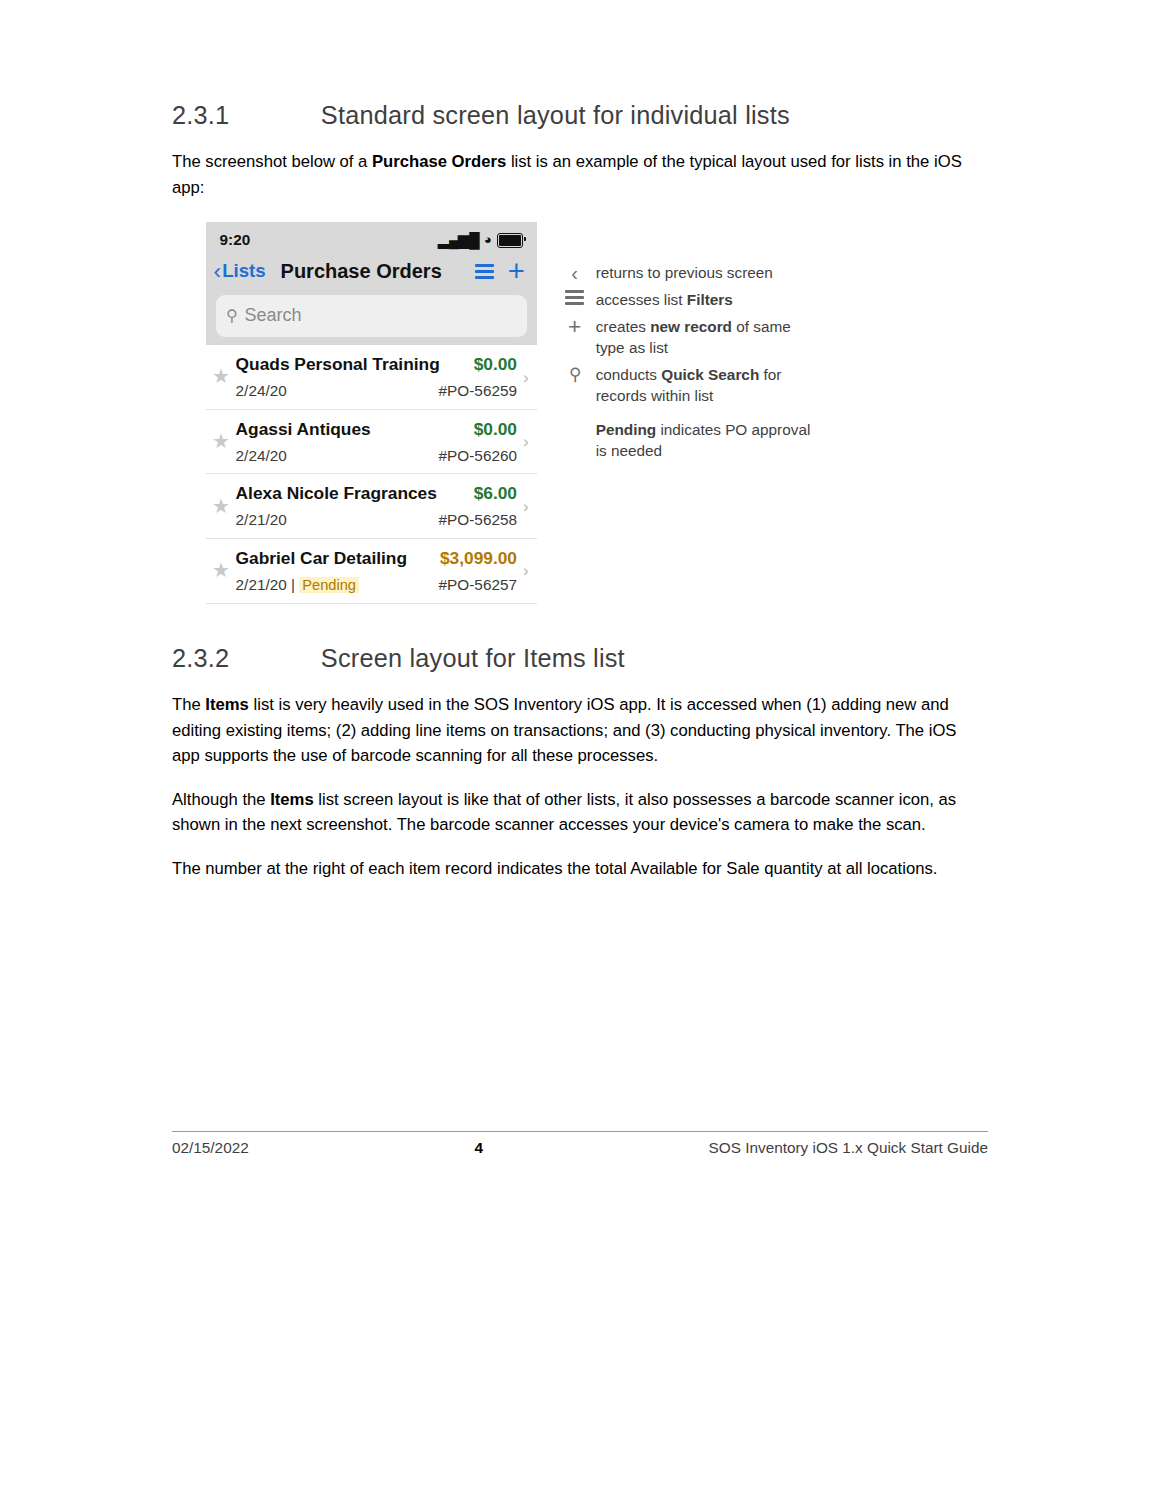2.3.1 Standard screen layout for individual lists
The screenshot below of a Purchase Orders list is an example of the typical layout used for lists in the iOS app:
9:20 ▂▄▆█ ◕
‹Lists Purchase Orders +
⚲ Search
★
Quads Personal Training $0.00
2/24/20 #PO-56259
›
★
Agassi Antiques $0.00
2/24/20 #PO-56260
›
★
Alexa Nicole Fragrances $6.00
2/21/20 #PO-56258
›
★
Gabriel Car Detailing $3,099.00
2/21/20 | Pending #PO-56257
›
‹ returns to previous screen
accesses list Filters
+ creates new record of same
type as list
⚲ conducts Quick Search for
records within list
Pending indicates PO approval
is needed
2.3.2 Screen layout for Items list
The Items list is very heavily used in the SOS Inventory iOS app. It is accessed when (1) adding new and editing existing items; (2) adding line items on transactions; and (3) conducting physical inventory. The iOS app supports the use of barcode scanning for all these processes.
Although the Items list screen layout is like that of other lists, it also possesses a barcode scanner icon, as shown in the next screenshot. The barcode scanner accesses your device's camera to make the scan.
The number at the right of each item record indicates the total Available for Sale quantity at all locations.
02/15/2022 4 SOS Inventory iOS 1.x Quick Start Guide